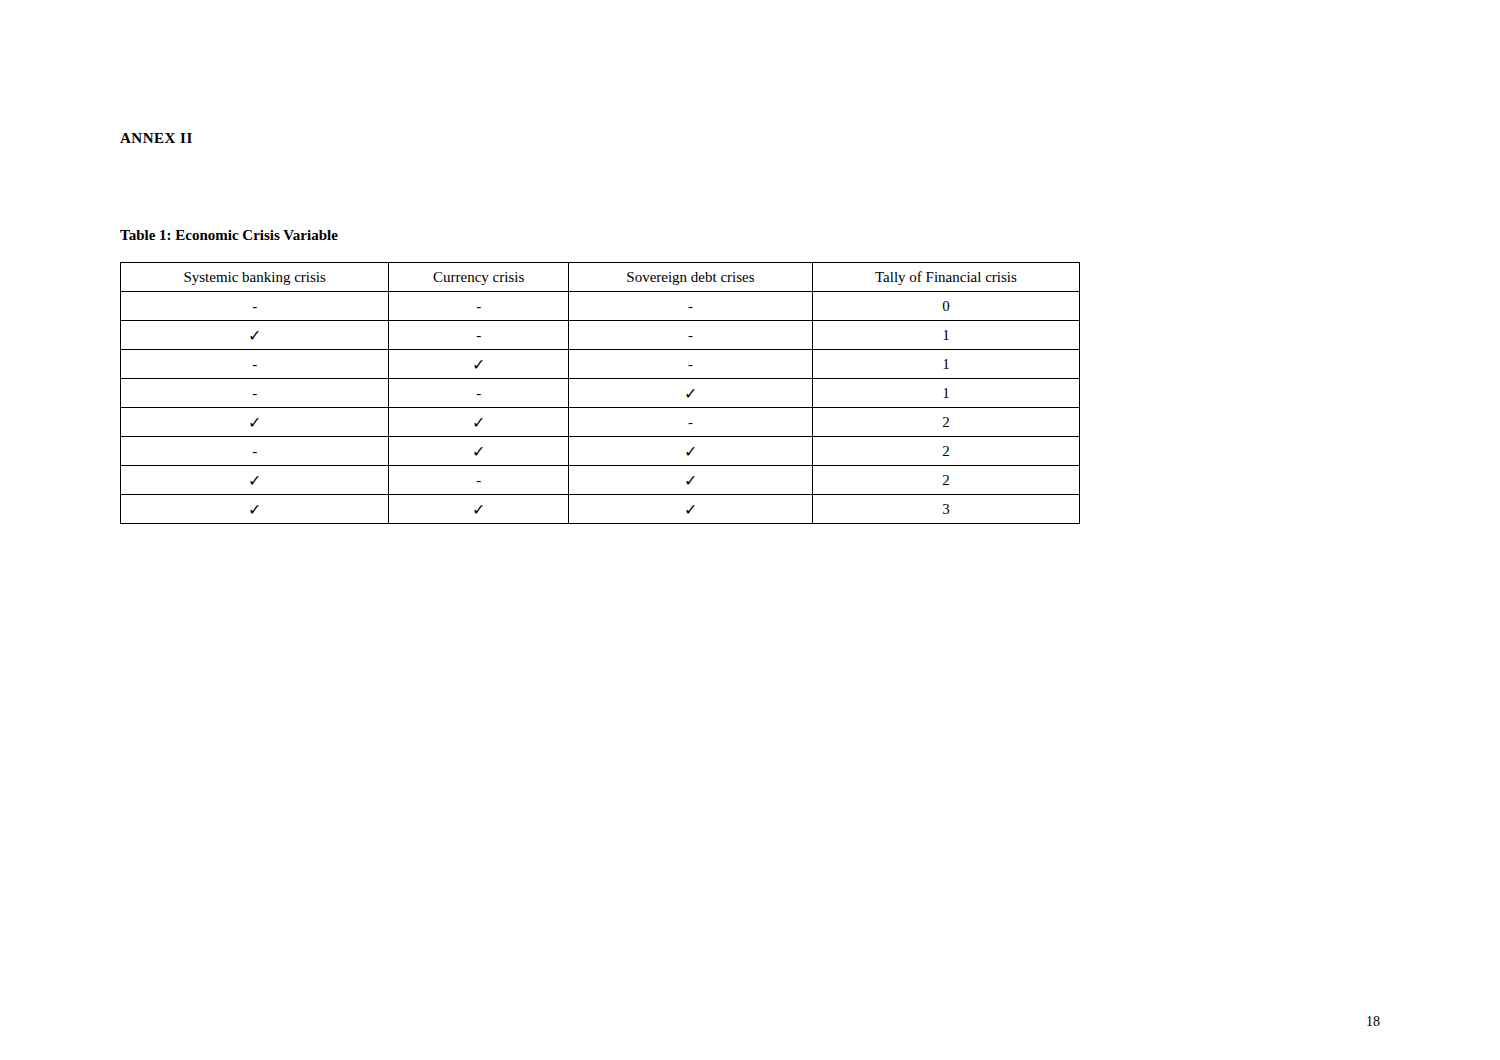ANNEX II
Table 1: Economic Crisis Variable
| Systemic banking crisis | Currency crisis | Sovereign debt crises | Tally of Financial crisis |
| --- | --- | --- | --- |
| - | - | - | 0 |
| | - | - | 1 |
| - | | - | 1 |
| - | - | | 1 |
| | | - | 2 |
| - | | | 2 |
| | - | | 2 |
| | | | 3 |
18